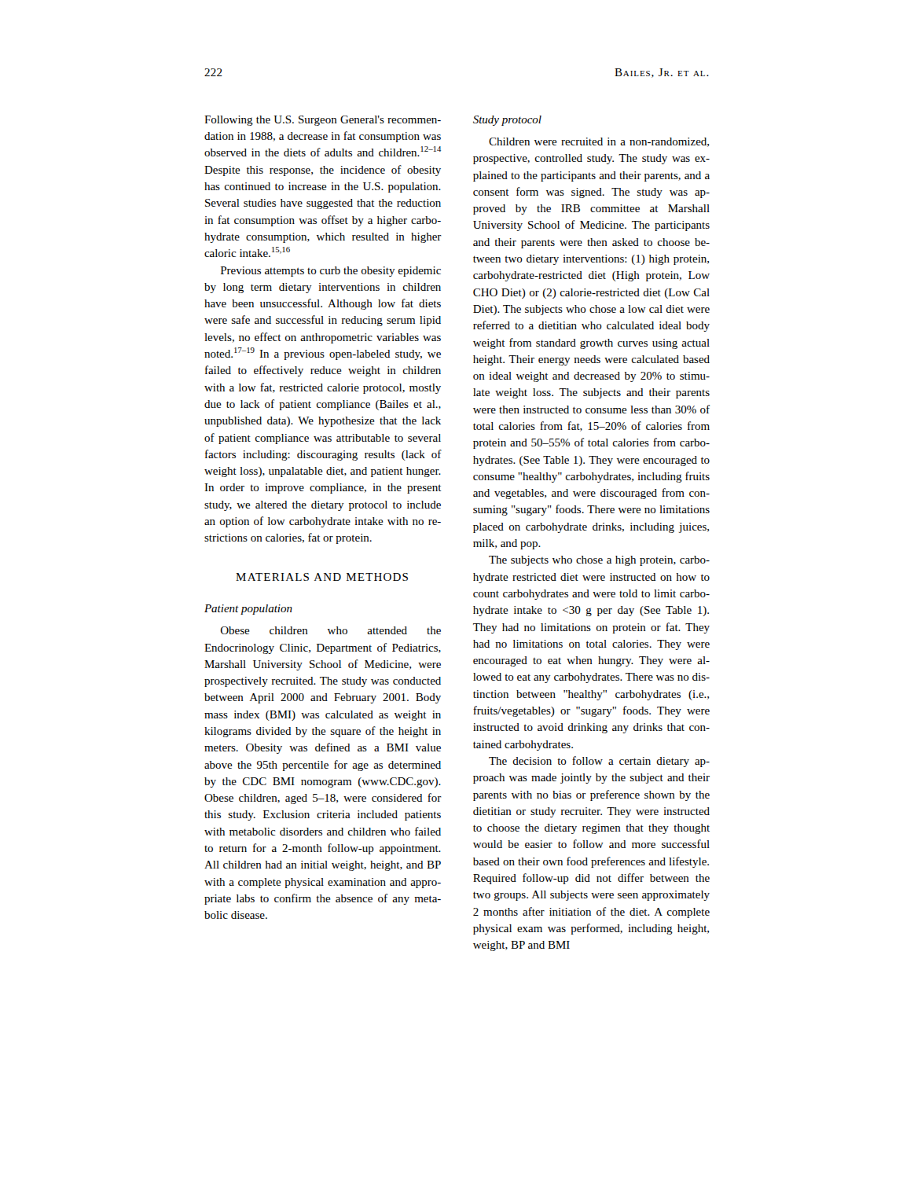222 Bailes, Jr. et al.
Following the U.S. Surgeon General's recommendation in 1988, a decrease in fat consumption was observed in the diets of adults and children.12–14 Despite this response, the incidence of obesity has continued to increase in the U.S. population. Several studies have suggested that the reduction in fat consumption was offset by a higher carbohydrate consumption, which resulted in higher caloric intake.15,16
Previous attempts to curb the obesity epidemic by long term dietary interventions in children have been unsuccessful. Although low fat diets were safe and successful in reducing serum lipid levels, no effect on anthropometric variables was noted.17–19 In a previous open-labeled study, we failed to effectively reduce weight in children with a low fat, restricted calorie protocol, mostly due to lack of patient compliance (Bailes et al., unpublished data). We hypothesize that the lack of patient compliance was attributable to several factors including: discouraging results (lack of weight loss), unpalatable diet, and patient hunger. In order to improve compliance, in the present study, we altered the dietary protocol to include an option of low carbohydrate intake with no restrictions on calories, fat or protein.
Materials and Methods
Patient population
Obese children who attended the Endocrinology Clinic, Department of Pediatrics, Marshall University School of Medicine, were prospectively recruited. The study was conducted between April 2000 and February 2001. Body mass index (BMI) was calculated as weight in kilograms divided by the square of the height in meters. Obesity was defined as a BMI value above the 95th percentile for age as determined by the CDC BMI nomogram (www.CDC.gov). Obese children, aged 5–18, were considered for this study. Exclusion criteria included patients with metabolic disorders and children who failed to return for a 2-month follow-up appointment. All children had an initial weight, height, and BP with a complete physical examination and appropriate labs to confirm the absence of any metabolic disease.
Study protocol
Children were recruited in a non-randomized, prospective, controlled study. The study was explained to the participants and their parents, and a consent form was signed. The study was approved by the IRB committee at Marshall University School of Medicine. The participants and their parents were then asked to choose between two dietary interventions: (1) high protein, carbohydrate-restricted diet (High protein, Low CHO Diet) or (2) calorie-restricted diet (Low Cal Diet). The subjects who chose a low cal diet were referred to a dietitian who calculated ideal body weight from standard growth curves using actual height. Their energy needs were calculated based on ideal weight and decreased by 20% to stimulate weight loss. The subjects and their parents were then instructed to consume less than 30% of total calories from fat, 15–20% of calories from protein and 50–55% of total calories from carbohydrates. (See Table 1). They were encouraged to consume "healthy" carbohydrates, including fruits and vegetables, and were discouraged from consuming "sugary" foods. There were no limitations placed on carbohydrate drinks, including juices, milk, and pop.
The subjects who chose a high protein, carbohydrate restricted diet were instructed on how to count carbohydrates and were told to limit carbohydrate intake to <30 g per day (See Table 1). They had no limitations on protein or fat. They had no limitations on total calories. They were encouraged to eat when hungry. They were allowed to eat any carbohydrates. There was no distinction between "healthy" carbohydrates (i.e., fruits/vegetables) or "sugary" foods. They were instructed to avoid drinking any drinks that contained carbohydrates.
The decision to follow a certain dietary approach was made jointly by the subject and their parents with no bias or preference shown by the dietitian or study recruiter. They were instructed to choose the dietary regimen that they thought would be easier to follow and more successful based on their own food preferences and lifestyle. Required follow-up did not differ between the two groups. All subjects were seen approximately 2 months after initiation of the diet. A complete physical exam was performed, including height, weight, BP and BMI